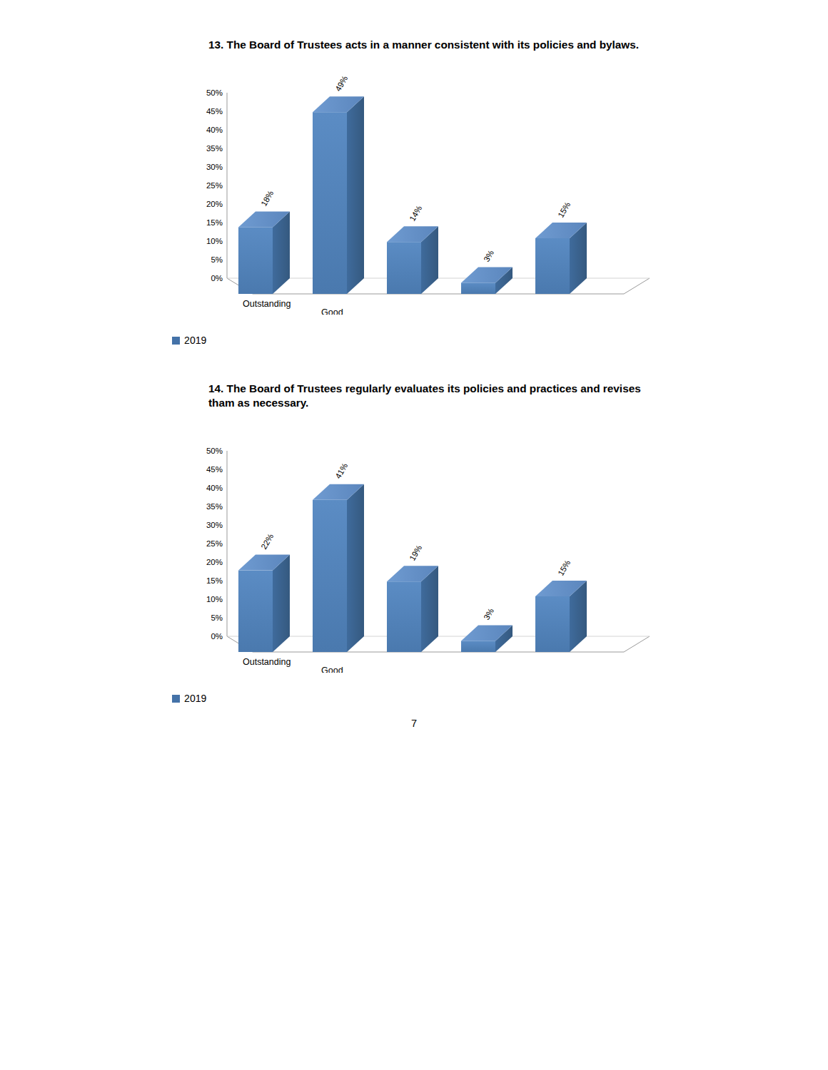13. The Board of Trustees acts in a manner consistent with its policies and bylaws.
50% 45% 40% 35% 30% 25% 20% 15% 10% 5% 0% Bars: 5 categories. Base line along the slanted floor. Category base x positions (front-left corner) and base y 18% 49% 14% 3% 15% Outstanding Good Needs Improvement Unacceptable Unable to Evaluate
2019
14. The Board of Trustees regularly evaluates its policies and practices and revises tham as necessary.
50% 45% 40% 35% 30% 25% 20% 15% 10% 5% 0% 22% 41% 19% 3% 15% Outstanding Good Needs Improvement Unacceptable Unable to Evaluate
2019
7